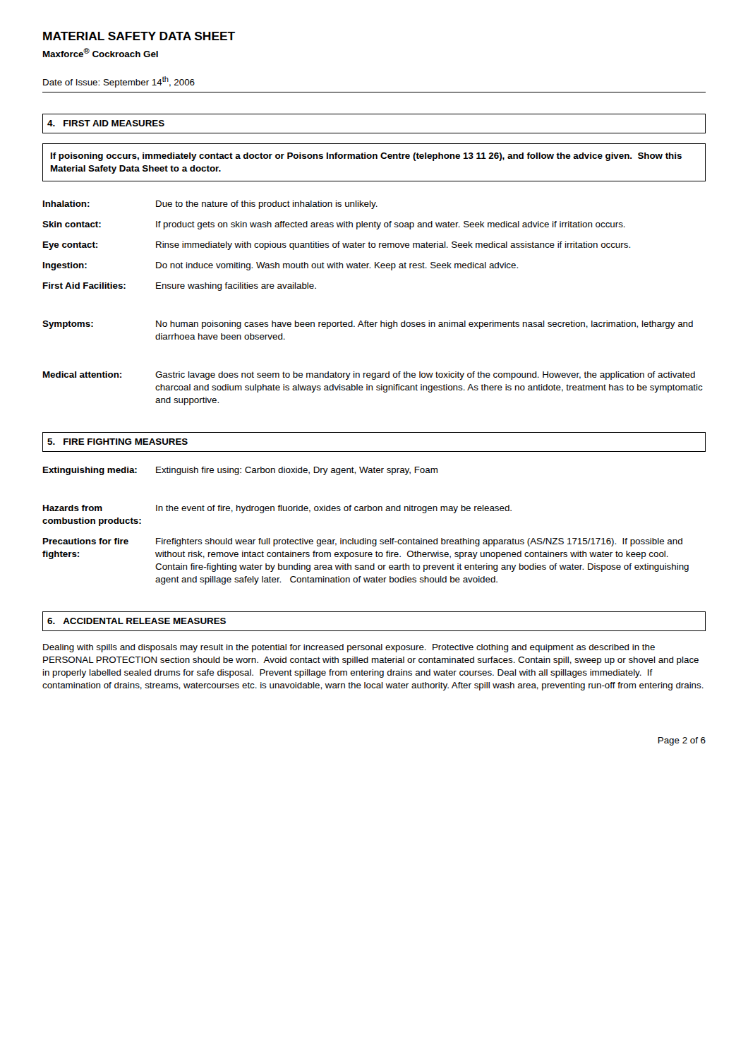MATERIAL SAFETY DATA SHEET
Maxforce® Cockroach Gel
Date of Issue: September 14th, 2006
4. FIRST AID MEASURES
If poisoning occurs, immediately contact a doctor or Poisons Information Centre (telephone 13 11 26), and follow the advice given. Show this Material Safety Data Sheet to a doctor.
| Inhalation: | Due to the nature of this product inhalation is unlikely. |
| Skin contact: | If product gets on skin wash affected areas with plenty of soap and water. Seek medical advice if irritation occurs. |
| Eye contact: | Rinse immediately with copious quantities of water to remove material. Seek medical assistance if irritation occurs. |
| Ingestion: | Do not induce vomiting. Wash mouth out with water. Keep at rest. Seek medical advice. |
| First Aid Facilities: | Ensure washing facilities are available. |
| Symptoms: | No human poisoning cases have been reported. After high doses in animal experiments nasal secretion, lacrimation, lethargy and diarrhoea have been observed. |
| Medical attention: | Gastric lavage does not seem to be mandatory in regard of the low toxicity of the compound. However, the application of activated charcoal and sodium sulphate is always advisable in significant ingestions. As there is no antidote, treatment has to be symptomatic and supportive. |
5. FIRE FIGHTING MEASURES
| Extinguishing media: | Extinguish fire using: Carbon dioxide, Dry agent, Water spray, Foam |
| Hazards from combustion products: | In the event of fire, hydrogen fluoride, oxides of carbon and nitrogen may be released. |
| Precautions for fire fighters: | Firefighters should wear full protective gear, including self-contained breathing apparatus (AS/NZS 1715/1716). If possible and without risk, remove intact containers from exposure to fire. Otherwise, spray unopened containers with water to keep cool. Contain fire-fighting water by bunding area with sand or earth to prevent it entering any bodies of water. Dispose of extinguishing agent and spillage safely later. Contamination of water bodies should be avoided. |
6. ACCIDENTAL RELEASE MEASURES
Dealing with spills and disposals may result in the potential for increased personal exposure. Protective clothing and equipment as described in the PERSONAL PROTECTION section should be worn. Avoid contact with spilled material or contaminated surfaces. Contain spill, sweep up or shovel and place in properly labelled sealed drums for safe disposal. Prevent spillage from entering drains and water courses. Deal with all spillages immediately. If contamination of drains, streams, watercourses etc. is unavoidable, warn the local water authority. After spill wash area, preventing run-off from entering drains.
Page 2 of 6